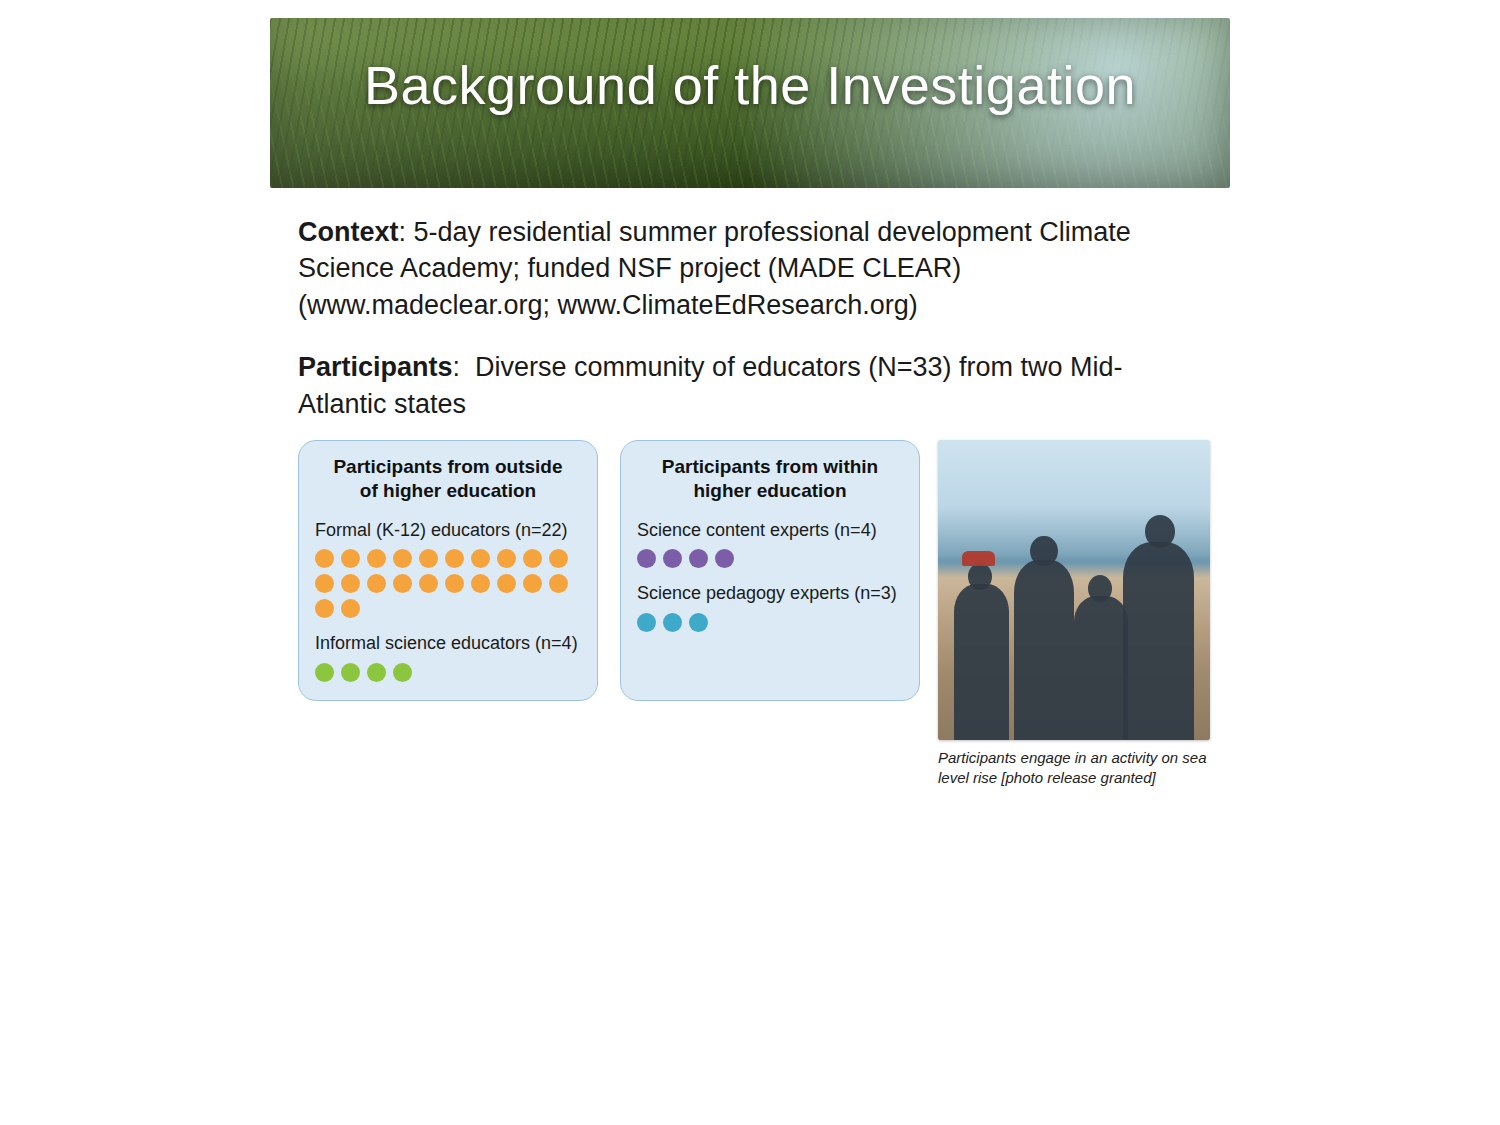Background of the Investigation
Context: 5-day residential summer professional development Climate Science Academy; funded NSF project (MADE CLEAR) (www.madeclear.org; www.ClimateEdResearch.org)
Participants: Diverse community of educators (N=33) from two Mid-Atlantic states
Participants from outside
of higher education
Formal (K-12) educators (n=22)
Informal science educators (n=4)
Participants from within
higher education
Science content experts (n=4)
Science pedagogy experts (n=3)
Participants engage in an activity on sea level rise [photo release granted]